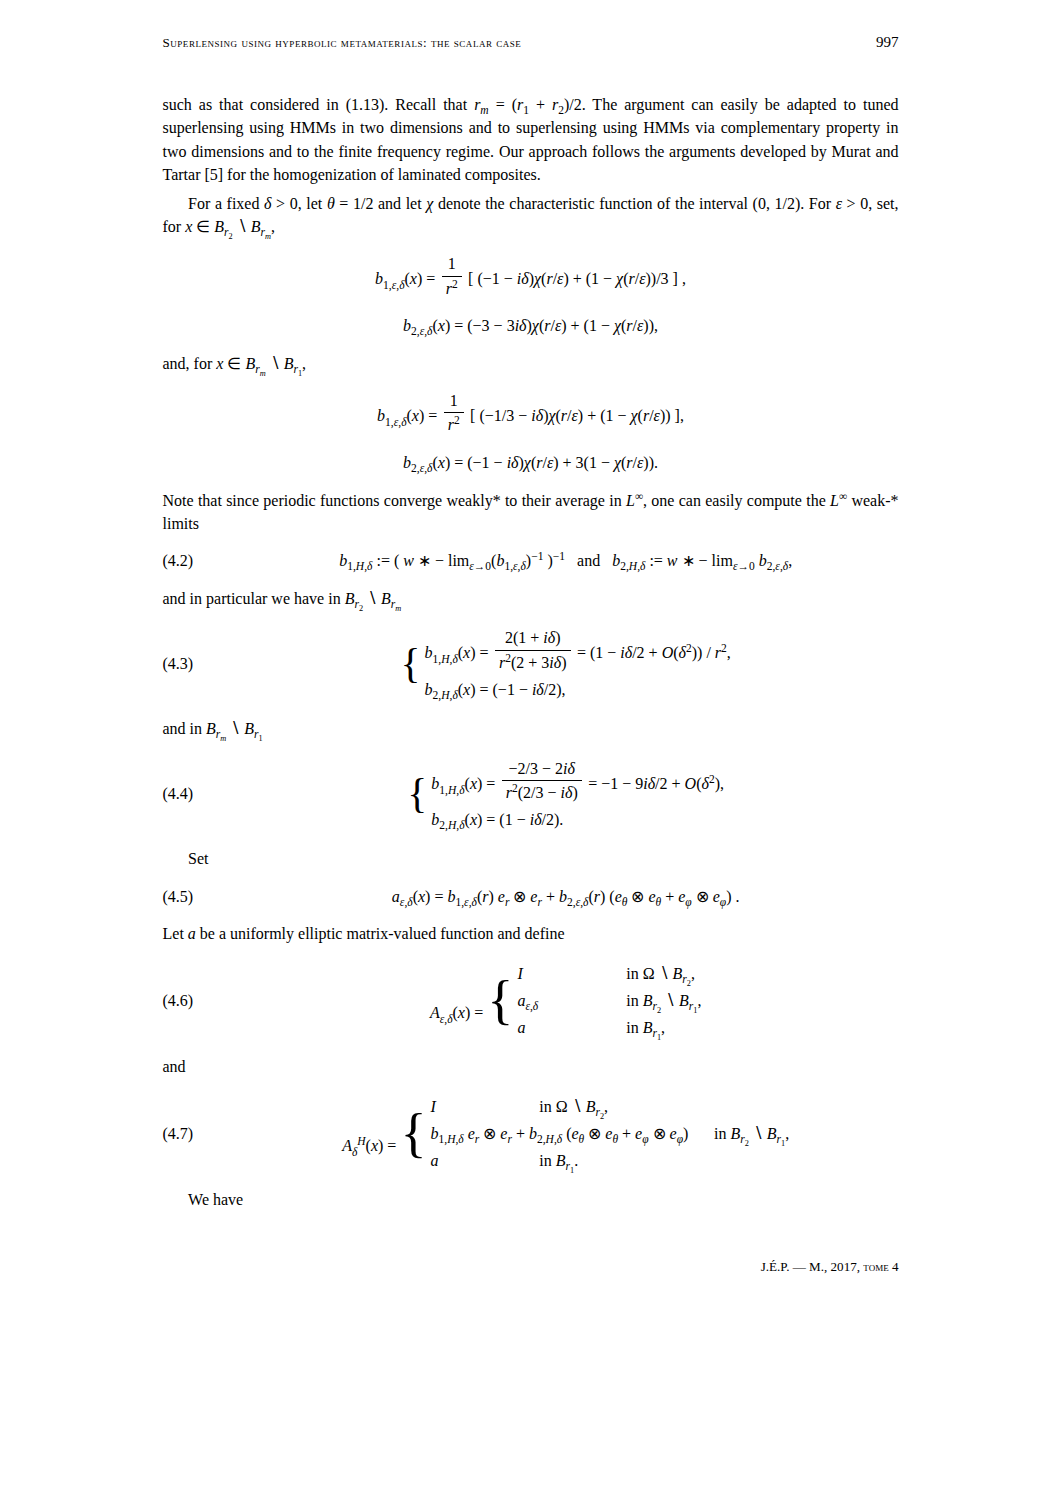Superlensing using hyperbolic metamaterials: the scalar case 997
such as that considered in (1.13). Recall that rm = (r1 + r2)/2. The argument can easily be adapted to tuned superlensing using HMMs in two dimensions and to superlensing using HMMs via complementary property in two dimensions and to the finite frequency regime. Our approach follows the arguments developed by Murat and Tartar [5] for the homogenization of laminated composites.
For a fixed δ > 0, let θ = 1/2 and let χ denote the characteristic function of the interval (0, 1/2). For ε > 0, set, for x ∈ Br2 ∖ Brm,
b1,ε,δ(x) = 1 r2 [ (−1 − iδ)χ(r/ε) + (1 − χ(r/ε))/3 ] ,
b2,ε,δ(x) = (−3 − 3iδ)χ(r/ε) + (1 − χ(r/ε)),
and, for x ∈ Brm ∖ Br1,
b1,ε,δ(x) = 1 r2 [ (−1/3 − iδ)χ(r/ε) + (1 − χ(r/ε)) ],
b2,ε,δ(x) = (−1 − iδ)χ(r/ε) + 3(1 − χ(r/ε)).
Note that since periodic functions converge weakly* to their average in L∞, one can easily compute the L∞ weak-* limits
(4.2) b1,H,δ := ( w ∗ − limε→0(b1,ε,δ)−1 )−1 and b2,H,δ := w ∗ − limε→0 b2,ε,δ,
and in particular we have in Br2 ∖ Brm
(4.3) {
b1,H,δ(x) = 2(1 + iδ) r2(2 + 3iδ) = (1 − iδ/2 + O(δ2)) / r2,
b2,H,δ(x) = (−1 − iδ/2),
and in Brm ∖ Br1
(4.4) {
b1,H,δ(x) = −2/3 − 2iδ r2(2/3 − iδ) = −1 − 9iδ/2 + O(δ2),
b2,H,δ(x) = (1 − iδ/2).
Set
(4.5) aε,δ(x) = b1,ε,δ(r) er ⊗ er + b2,ε,δ(r) (eθ ⊗ eθ + eφ ⊗ eφ) .
Let a be a uniformly elliptic matrix-valued function and define
(4.6) Aε,δ(x) = {
Iin Ω ∖ Br2,
aε,δ in Br2 ∖ Br1,
ain Br1,
and
(4.7) AδH(x) = {
Iin Ω ∖ Br2,
b1,H,δ er ⊗ er + b2,H,δ (eθ ⊗ eθ + eφ ⊗ eφ) in Br2 ∖ Br1,
ain Br1.
We have
J.É.P. — M., 2017, tome 4